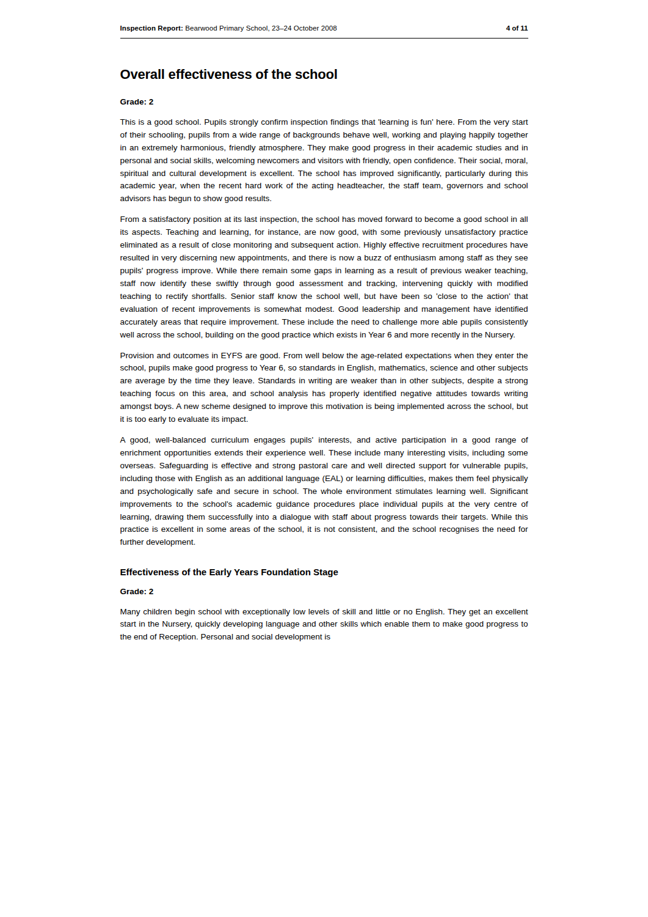Inspection Report: Bearwood Primary School, 23–24 October 2008
4 of 11
Overall effectiveness of the school
Grade: 2
This is a good school. Pupils strongly confirm inspection findings that 'learning is fun' here. From the very start of their schooling, pupils from a wide range of backgrounds behave well, working and playing happily together in an extremely harmonious, friendly atmosphere. They make good progress in their academic studies and in personal and social skills, welcoming newcomers and visitors with friendly, open confidence. Their social, moral, spiritual and cultural development is excellent. The school has improved significantly, particularly during this academic year, when the recent hard work of the acting headteacher, the staff team, governors and school advisors has begun to show good results.
From a satisfactory position at its last inspection, the school has moved forward to become a good school in all its aspects. Teaching and learning, for instance, are now good, with some previously unsatisfactory practice eliminated as a result of close monitoring and subsequent action. Highly effective recruitment procedures have resulted in very discerning new appointments, and there is now a buzz of enthusiasm among staff as they see pupils' progress improve. While there remain some gaps in learning as a result of previous weaker teaching, staff now identify these swiftly through good assessment and tracking, intervening quickly with modified teaching to rectify shortfalls. Senior staff know the school well, but have been so 'close to the action' that evaluation of recent improvements is somewhat modest. Good leadership and management have identified accurately areas that require improvement. These include the need to challenge more able pupils consistently well across the school, building on the good practice which exists in Year 6 and more recently in the Nursery.
Provision and outcomes in EYFS are good. From well below the age-related expectations when they enter the school, pupils make good progress to Year 6, so standards in English, mathematics, science and other subjects are average by the time they leave. Standards in writing are weaker than in other subjects, despite a strong teaching focus on this area, and school analysis has properly identified negative attitudes towards writing amongst boys. A new scheme designed to improve this motivation is being implemented across the school, but it is too early to evaluate its impact.
A good, well-balanced curriculum engages pupils' interests, and active participation in a good range of enrichment opportunities extends their experience well. These include many interesting visits, including some overseas. Safeguarding is effective and strong pastoral care and well directed support for vulnerable pupils, including those with English as an additional language (EAL) or learning difficulties, makes them feel physically and psychologically safe and secure in school. The whole environment stimulates learning well. Significant improvements to the school's academic guidance procedures place individual pupils at the very centre of learning, drawing them successfully into a dialogue with staff about progress towards their targets. While this practice is excellent in some areas of the school, it is not consistent, and the school recognises the need for further development.
Effectiveness of the Early Years Foundation Stage
Grade: 2
Many children begin school with exceptionally low levels of skill and little or no English. They get an excellent start in the Nursery, quickly developing language and other skills which enable them to make good progress to the end of Reception. Personal and social development is